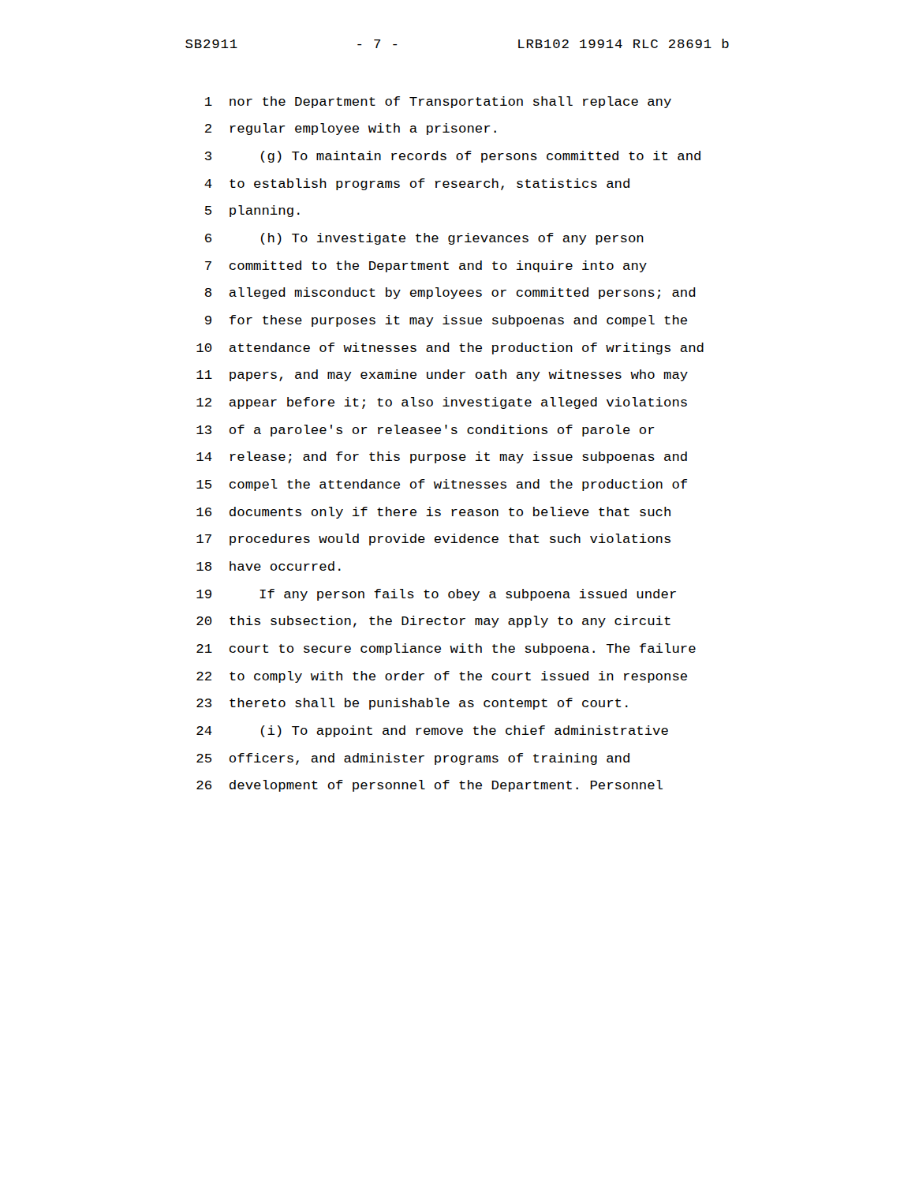SB2911 - 7 - LRB102 19914 RLC 28691 b
nor the Department of Transportation shall replace any
regular employee with a prisoner.
(g) To maintain records of persons committed to it and
to establish programs of research, statistics and
planning.
(h) To investigate the grievances of any person
committed to the Department and to inquire into any
alleged misconduct by employees or committed persons; and
for these purposes it may issue subpoenas and compel the
attendance of witnesses and the production of writings and
papers, and may examine under oath any witnesses who may
appear before it; to also investigate alleged violations
of a parolee's or releasee's conditions of parole or
release; and for this purpose it may issue subpoenas and
compel the attendance of witnesses and the production of
documents only if there is reason to believe that such
procedures would provide evidence that such violations
have occurred.
If any person fails to obey a subpoena issued under
this subsection, the Director may apply to any circuit
court to secure compliance with the subpoena. The failure
to comply with the order of the court issued in response
thereto shall be punishable as contempt of court.
(i) To appoint and remove the chief administrative
officers, and administer programs of training and
development of personnel of the Department. Personnel